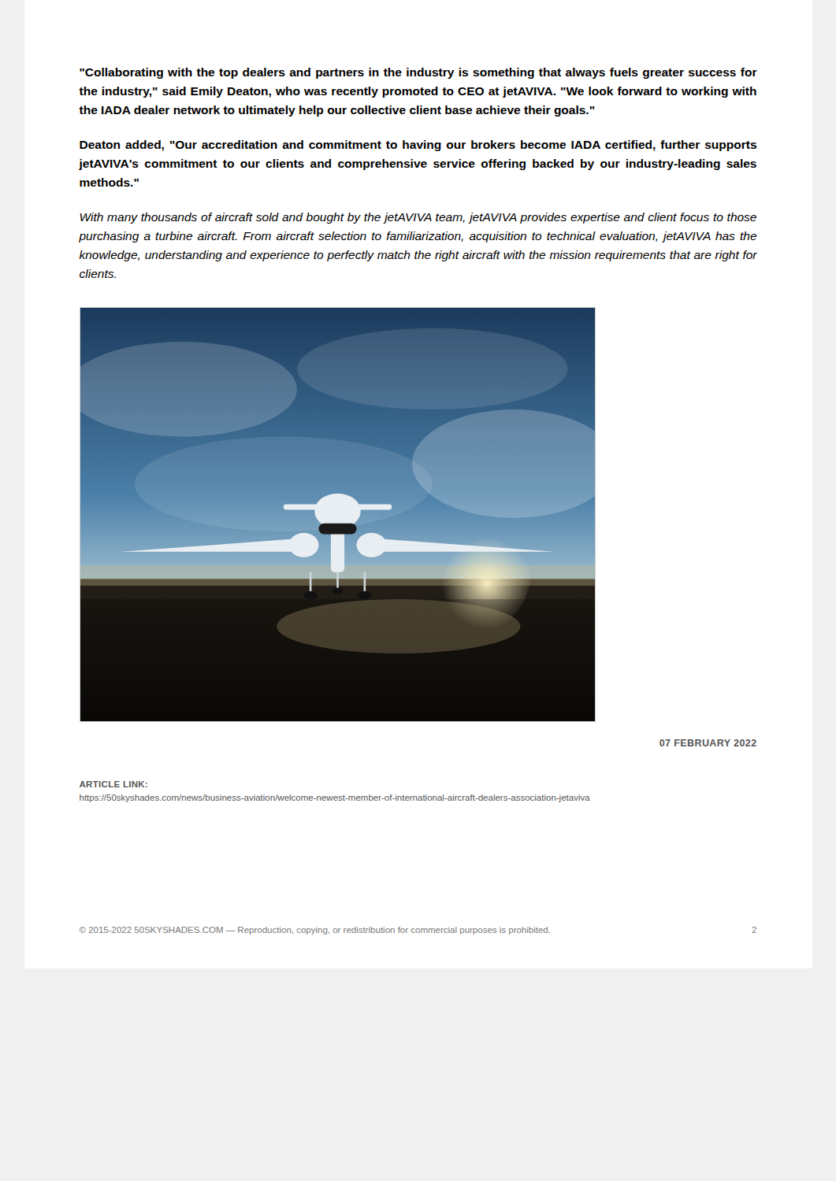"Collaborating with the top dealers and partners in the industry is something that always fuels greater success for the industry," said Emily Deaton, who was recently promoted to CEO at jetAVIVA. "We look forward to working with the IADA dealer network to ultimately help our collective client base achieve their goals."
Deaton added, "Our accreditation and commitment to having our brokers become IADA certified, further supports jetAVIVA's commitment to our clients and comprehensive service offering backed by our industry-leading sales methods."
With many thousands of aircraft sold and bought by the jetAVIVA team, jetAVIVA provides expertise and client focus to those purchasing a turbine aircraft. From aircraft selection to familiarization, acquisition to technical evaluation, jetAVIVA has the knowledge, understanding and experience to perfectly match the right aircraft with the mission requirements that are right for clients.
07 FEBRUARY 2022
ARTICLE LINK: https://50skyshades.com/news/business-aviation/welcome-newest-member-of-international-aircraft-dealers-association-jetaviva
© 2015-2022 50SKYSHADES.COM — Reproduction, copying, or redistribution for commercial purposes is prohibited.
2